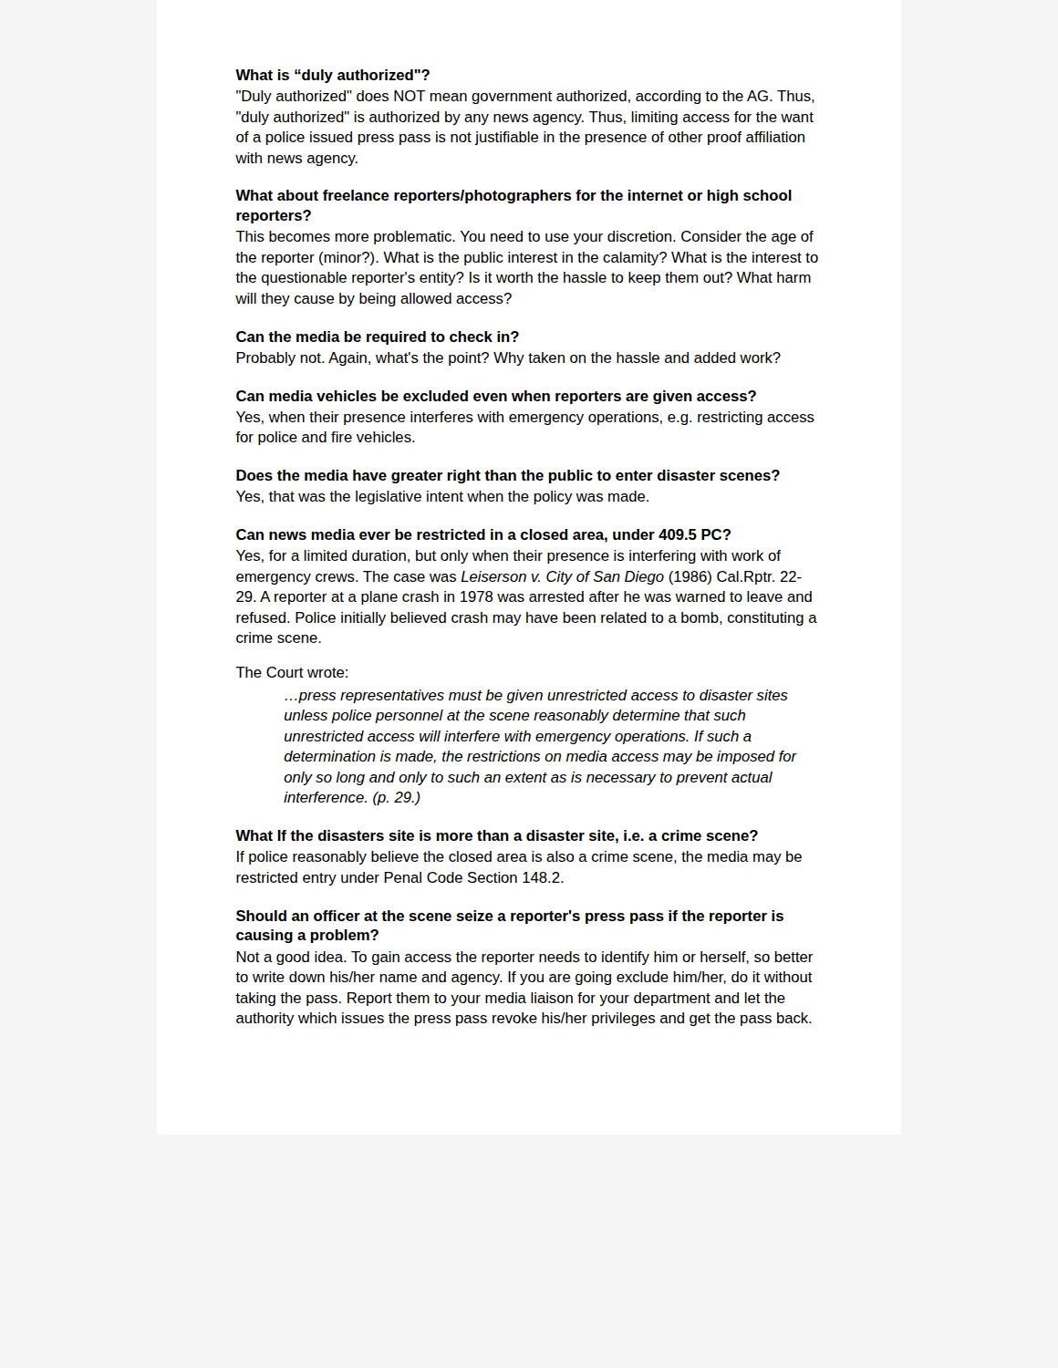What is “duly authorized"?
"Duly authorized" does NOT mean government authorized, according to the AG. Thus, "duly authorized" is authorized by any news agency. Thus, limiting access for the want of a police issued press pass is not justifiable in the presence of other proof affiliation with news agency.
What about freelance reporters/photographers for the internet or high school reporters?
This becomes more problematic. You need to use your discretion. Consider the age of the reporter (minor?). What is the public interest in the calamity? What is the interest to the questionable reporter's entity? Is it worth the hassle to keep them out? What harm will they cause by being allowed access?
Can the media be required to check in?
Probably not. Again, what's the point? Why taken on the hassle and added work?
Can media vehicles be excluded even when reporters are given access?
Yes, when their presence interferes with emergency operations, e.g. restricting access for police and fire vehicles.
Does the media have greater right than the public to enter disaster scenes?
Yes, that was the legislative intent when the policy was made.
Can news media ever be restricted in a closed area, under 409.5 PC?
Yes, for a limited duration, but only when their presence is interfering with work of emergency crews. The case was Leiserson v. City of San Diego (1986) Cal.Rptr. 22-29. A reporter at a plane crash in 1978 was arrested after he was warned to leave and refused. Police initially believed crash may have been related to a bomb, constituting a crime scene.
The Court wrote:
…press representatives must be given unrestricted access to disaster sites unless police personnel at the scene reasonably determine that such unrestricted access will interfere with emergency operations. If such a determination is made, the restrictions on media access may be imposed for only so long and only to such an extent as is necessary to prevent actual interference. (p. 29.)
What If the disasters site is more than a disaster site, i.e. a crime scene?
If police reasonably believe the closed area is also a crime scene, the media may be restricted entry under Penal Code Section 148.2.
Should an officer at the scene seize a reporter's press pass if the reporter is causing a problem?
Not a good idea. To gain access the reporter needs to identify him or herself, so better to write down his/her name and agency. If you are going exclude him/her, do it without taking the pass. Report them to your media liaison for your department and let the authority which issues the press pass revoke his/her privileges and get the pass back.